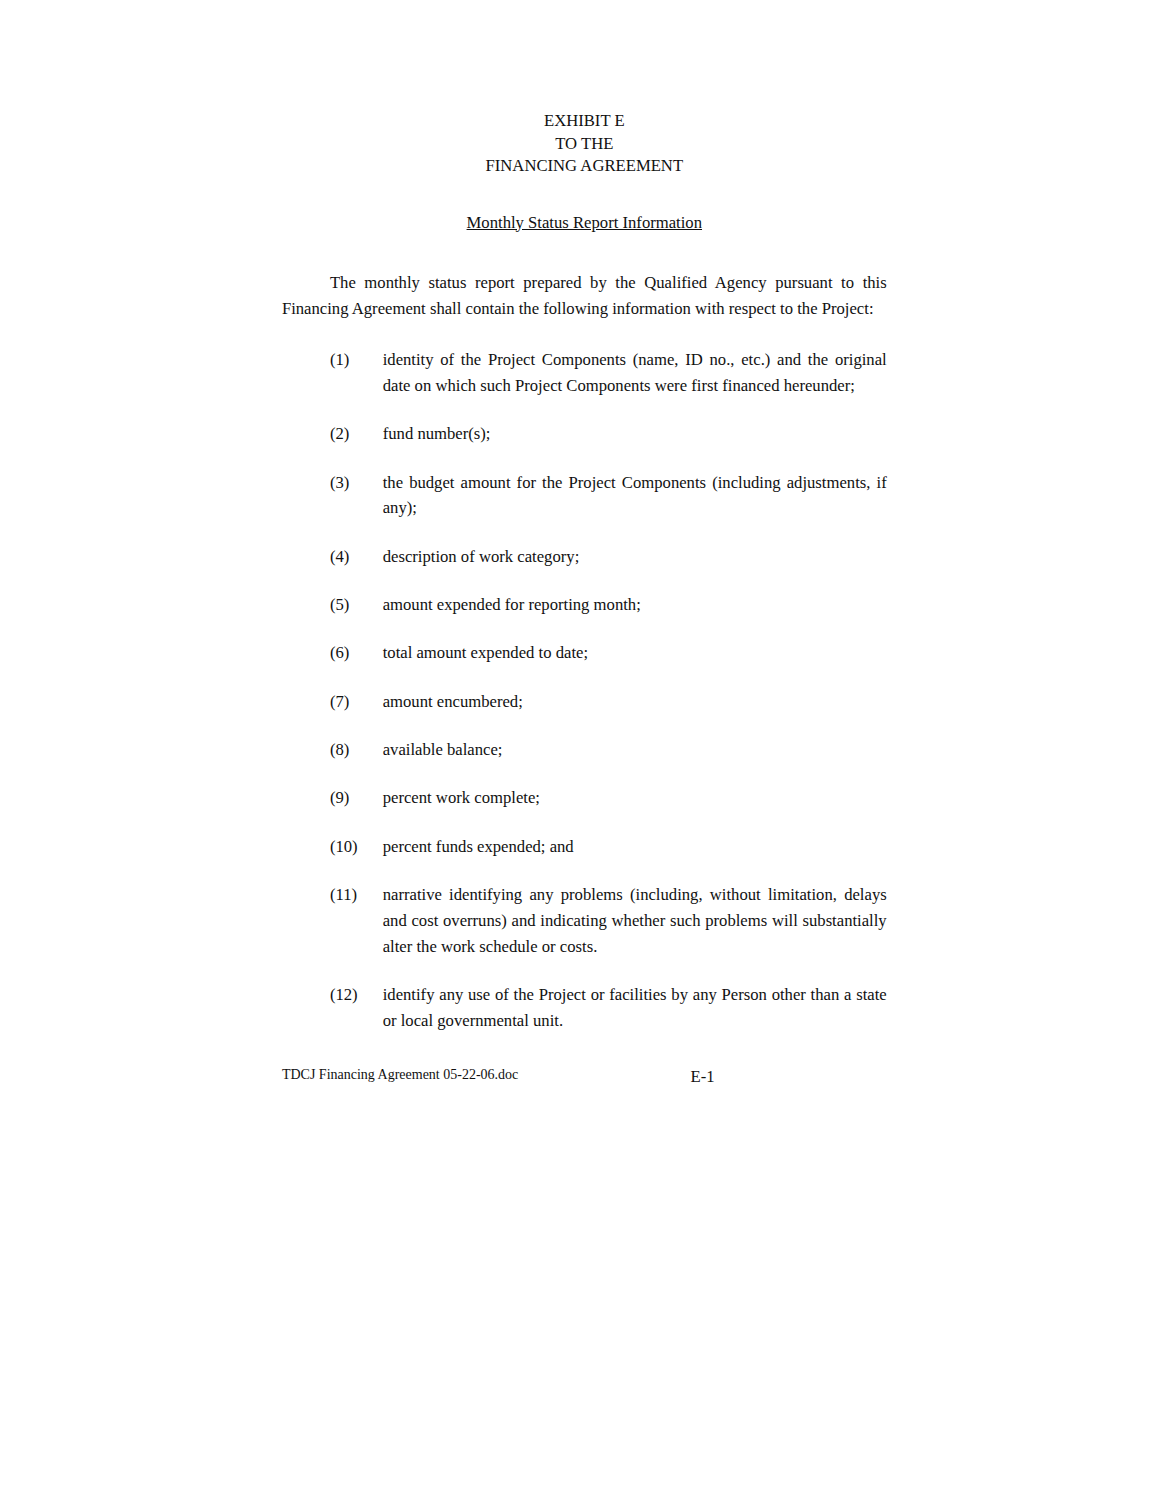EXHIBIT E TO THE FINANCING AGREEMENT
Monthly Status Report Information
The monthly status report prepared by the Qualified Agency pursuant to this Financing Agreement shall contain the following information with respect to the Project:
(1) identity of the Project Components (name, ID no., etc.) and the original date on which such Project Components were first financed hereunder;
(2) fund number(s);
(3) the budget amount for the Project Components (including adjustments, if any);
(4) description of work category;
(5) amount expended for reporting month;
(6) total amount expended to date;
(7) amount encumbered;
(8) available balance;
(9) percent work complete;
(10) percent funds expended; and
(11) narrative identifying any problems (including, without limitation, delays and cost overruns) and indicating whether such problems will substantially alter the work schedule or costs.
(12) identify any use of the Project or facilities by any Person other than a state or local governmental unit.
TDCJ Financing Agreement 05-22-06.doc
E-1